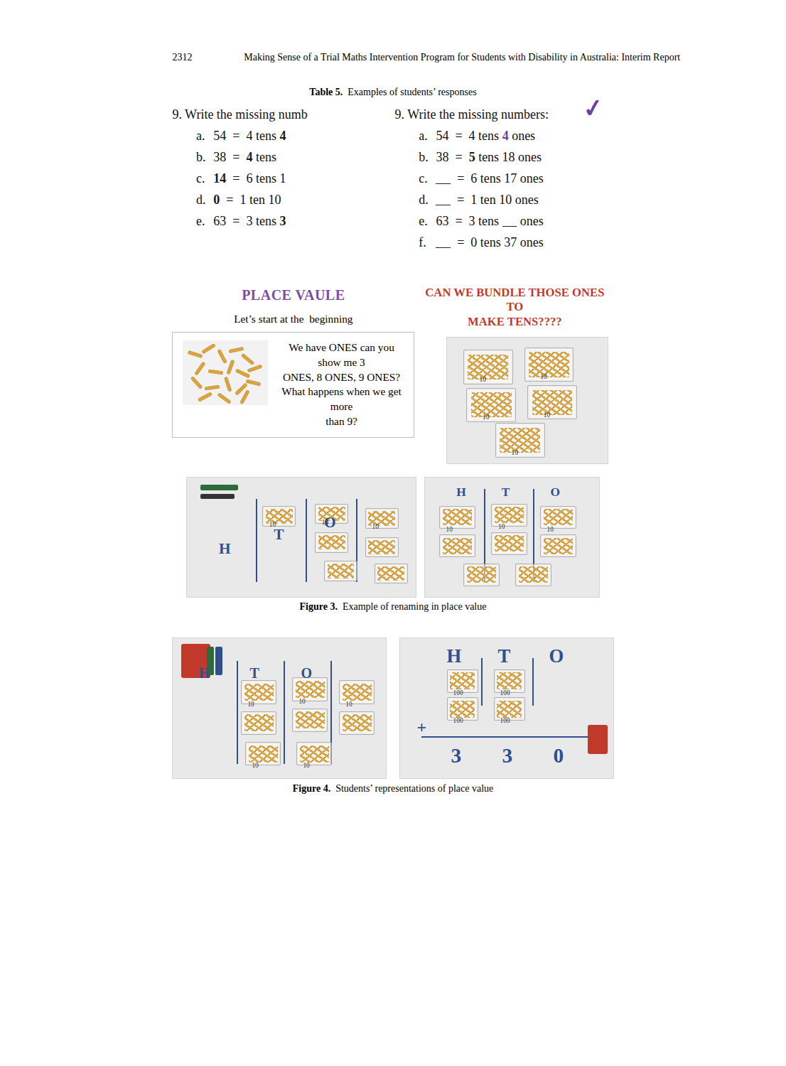2312 Making Sense of a Trial Maths Intervention Program for Students with Disability in Australia: Interim Report
Table 5. Examples of students’ responses
9. Write the missing numb
a. 54 = 4 tens 4
b. 38 = 4 tens
c. 14 = 6 tens 1
d. 0 = 1 ten 10
e. 63 = 3 tens 3
✓
9. Write the missing numbers:
a. 54 = 4 tens 4 ones
b. 38 = 5 tens 18 ones
c. = 6 tens 17 ones
d. = 1 ten 10 ones
e. 63 = 3 tens ones
f. = 0 tens 37 ones
PLACE VAULE
Let’s start at the beginning
We have ONES can you show me 3
ONES, 8 ONES, 9 ONES?
What happens when we get more
than 9?
CAN WE BUNDLE THOSE ONES TO
MAKE TENS????
10
10
10
10
10
H
T
O
10
10
10
H
T
O
10
10
10
Figure 3. Example of renaming in place value
H
T
O
10
10
10
10
10
H
T
O
100
100
100
100
+
3
3
0
Figure 4. Students’ representations of place value